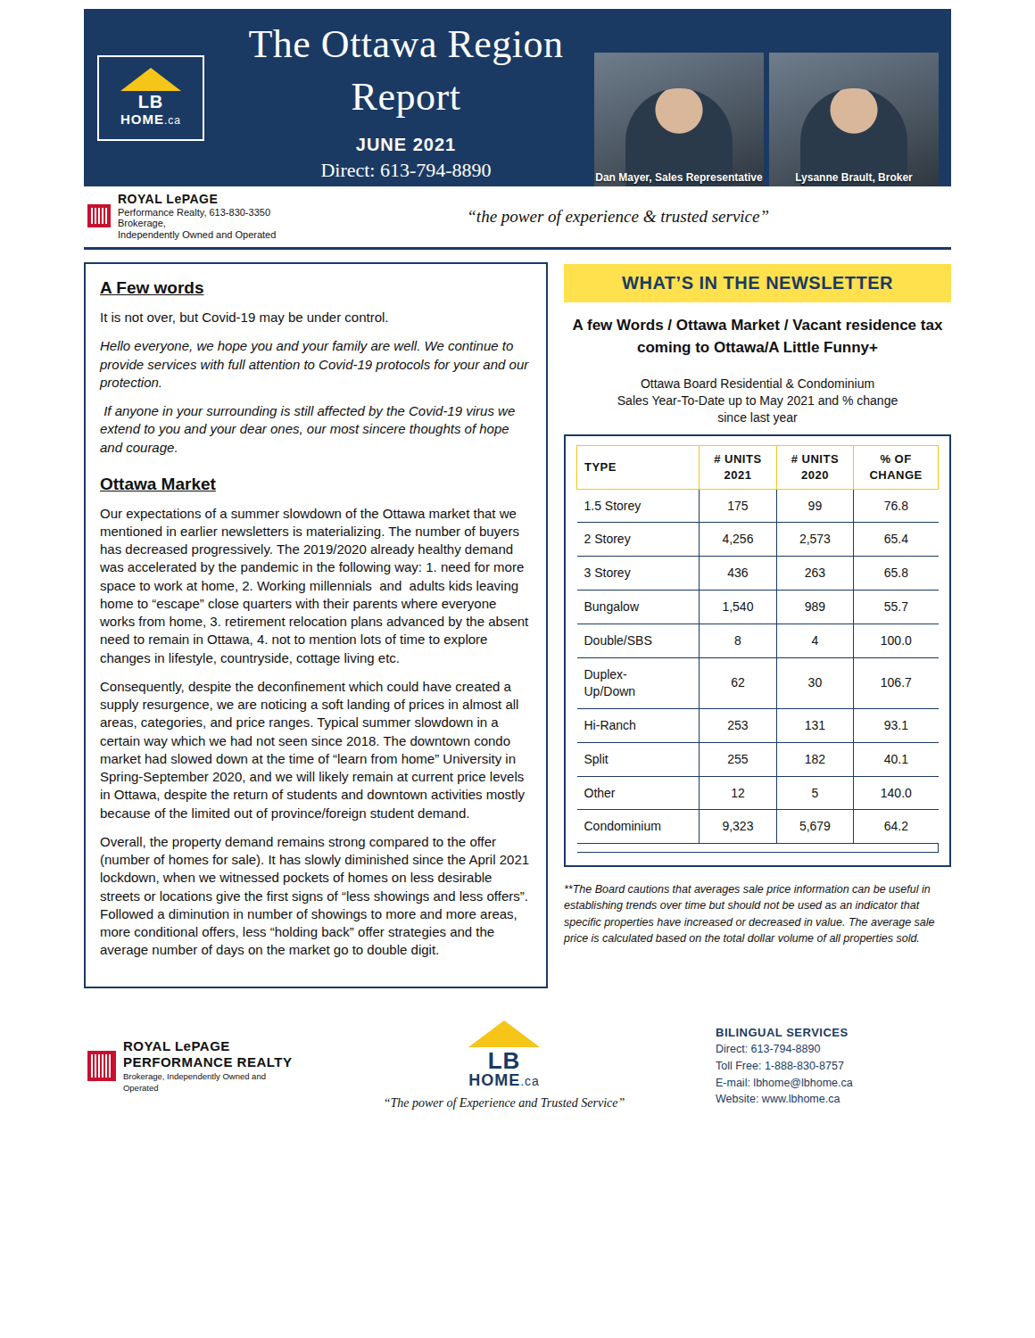LB
HOME.ca
The Ottawa Region Report
JUNE 2021
Direct: 613-794-8890
Dan Mayer, Sales Representative
Lysanne Brault, Broker
ROYAL LePAGE Performance Realty, 613-830-3350
Brokerage,
Independently Owned and Operated
“the power of experience & trusted service”
A Few words
It is not over, but Covid-19 may be under control.
Hello everyone, we hope you and your family are well. We continue to provide services with full attention to Covid-19 protocols for your and our protection.
If anyone in your surrounding is still affected by the Covid-19 virus we extend to you and your dear ones, our most sincere thoughts of hope and courage.
Ottawa Market
Our expectations of a summer slowdown of the Ottawa market that we mentioned in earlier newsletters is materializing. The number of buyers has decreased progressively. The 2019/2020 already healthy demand was accelerated by the pandemic in the following way: 1. need for more space to work at home, 2. Working millennials and adults kids leaving home to “escape” close quarters with their parents where everyone works from home, 3. retirement relocation plans advanced by the absent need to remain in Ottawa, 4. not to mention lots of time to explore changes in lifestyle, countryside, cottage living etc.
Consequently, despite the deconfinement which could have created a supply resurgence, we are noticing a soft landing of prices in almost all areas, categories, and price ranges. Typical summer slowdown in a certain way which we had not seen since 2018. The downtown condo market had slowed down at the time of “learn from home” University in Spring-September 2020, and we will likely remain at current price levels in Ottawa, despite the return of students and downtown activities mostly because of the limited out of province/foreign student demand.
Overall, the property demand remains strong compared to the offer (number of homes for sale). It has slowly diminished since the April 2021 lockdown, when we witnessed pockets of homes on less desirable streets or locations give the first signs of “less showings and less offers”. Followed a diminution in number of showings to more and more areas, more conditional offers, less “holding back” offer strategies and the average number of days on the market go to double digit.
WHAT’S IN THE NEWSLETTER
A few Words / Ottawa Market / Vacant residence tax coming to Ottawa/A Little Funny+
Ottawa Board Residential & Condominium
Sales Year-To-Date up to May 2021 and % change
since last year
| TYPE | # UNITS 2021 | # UNITS 2020 | % OF CHANGE |
| --- | --- | --- | --- |
| 1.5 Storey | 175 | 99 | 76.8 |
| 2 Storey | 4,256 | 2,573 | 65.4 |
| 3 Storey | 436 | 263 | 65.8 |
| Bungalow | 1,540 | 989 | 55.7 |
| Double/SBS | 8 | 4 | 100.0 |
| Duplex- Up/Down | 62 | 30 | 106.7 |
| Hi-Ranch | 253 | 131 | 93.1 |
| Split | 255 | 182 | 40.1 |
| Other | 12 | 5 | 140.0 |
| Condominium | 9,323 | 5,679 | 64.2 |
**The Board cautions that averages sale price information can be useful in establishing trends over time but should not be used as an indicator that specific properties have increased or decreased in value. The average sale price is calculated based on the total dollar volume of all properties sold.
ROYAL LePAGE PERFORMANCE REALTY Brokerage, Independently Owned and Operated
LB
HOME.ca
“The power of Experience and Trusted Service”
BILINGUAL SERVICES Direct: 613-794-8890
Toll Free: 1-888-830-8757
E-mail: lbhome@lbhome.ca
Website: www.lbhome.ca